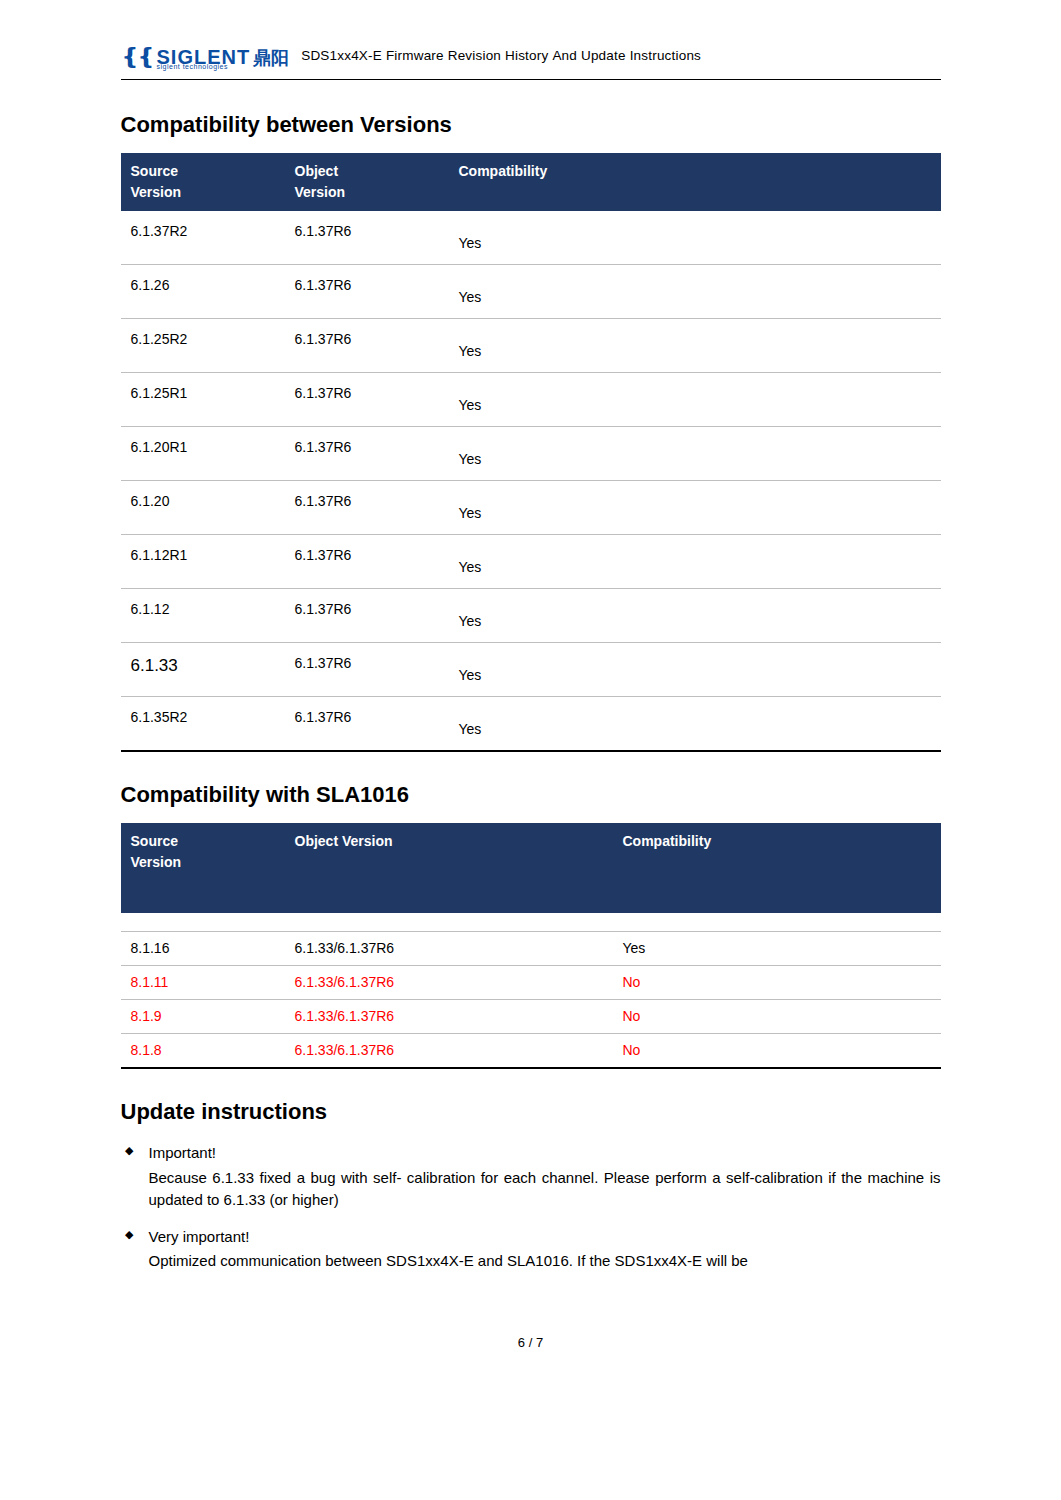❴❴
SIGLENT 鼎阳
siglent technologies
SDS1xx4X-E Firmware Revision History And Update Instructions
Compatibility between Versions
| Source Version | Object Version | Compatibility |
| --- | --- | --- |
| 6.1.37R2 | 6.1.37R6 | Yes |
| 6.1.26 | 6.1.37R6 | Yes |
| 6.1.25R2 | 6.1.37R6 | Yes |
| 6.1.25R1 | 6.1.37R6 | Yes |
| 6.1.20R1 | 6.1.37R6 | Yes |
| 6.1.20 | 6.1.37R6 | Yes |
| 6.1.12R1 | 6.1.37R6 | Yes |
| 6.1.12 | 6.1.37R6 | Yes |
| 6.1.33 | 6.1.37R6 | Yes |
| 6.1.35R2 | 6.1.37R6 | Yes |
Compatibility with SLA1016
| Source Version | Object Version | Compatibility |
| --- | --- | --- |
| 8.1.16 | 6.1.33/6.1.37R6 | Yes |
| 8.1.11 | 6.1.33/6.1.37R6 | No |
| 8.1.9 | 6.1.33/6.1.37R6 | No |
| 8.1.8 | 6.1.33/6.1.37R6 | No |
Update instructions
Important! Because 6.1.33 fixed a bug with self- calibration for each channel. Please perform a self-calibration if the machine is updated to 6.1.33 (or higher)
Very important! Optimized communication between SDS1xx4X-E and SLA1016. If the SDS1xx4X-E will be
6 / 7